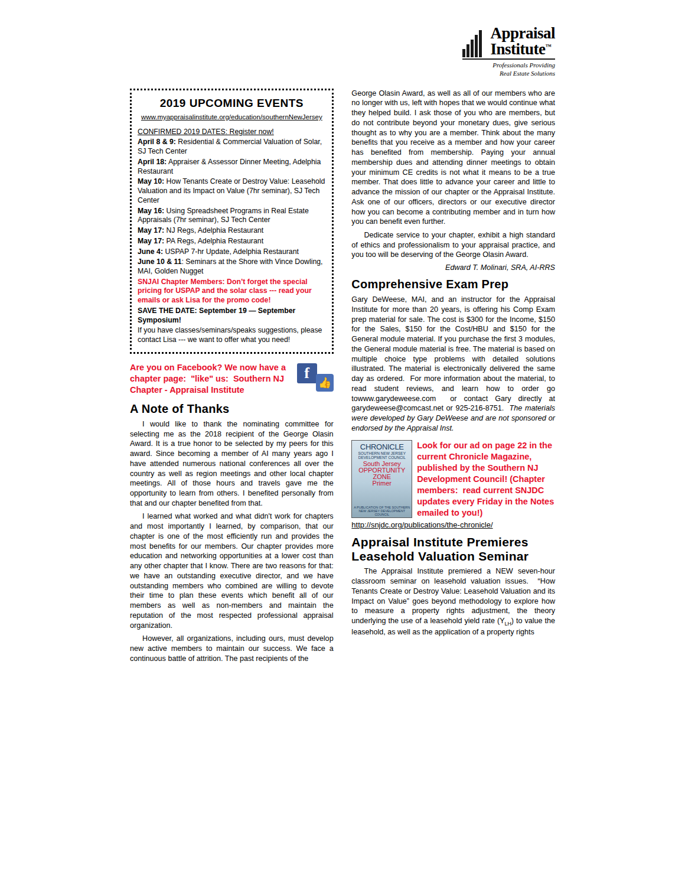Appraisal
Institute™
Professionals Providing
Real Estate Solutions
2019 UPCOMING EVENTS
www.myappraisalinstitute.org/education/southernNewJersey
CONFIRMED 2019 DATES: Register now!
April 8 & 9: Residential & Commercial Valuation of Solar, SJ Tech Center
April 18: Appraiser & Assessor Dinner Meeting, Adelphia Restaurant
May 10: How Tenants Create or Destroy Value: Leasehold Valuation and its Impact on Value (7hr seminar), SJ Tech Center
May 16: Using Spreadsheet Programs in Real Estate Appraisals (7hr seminar), SJ Tech Center
May 17: NJ Regs, Adelphia Restaurant
May 17: PA Regs, Adelphia Restaurant
June 4: USPAP 7-hr Update, Adelphia Restaurant
June 10 & 11: Seminars at the Shore with Vince Dowling, MAI, Golden Nugget
SNJAI Chapter Members: Don’t forget the special pricing for USPAP and the solar class --- read your emails or ask Lisa for the promo code!
SAVE THE DATE: September 19 — September Symposium!
If you have classes/seminars/speaks suggestions, please contact Lisa --- we want to offer what you need!
f
👍
Are you on Facebook? We now have a chapter page: "like" us: Southern NJ Chapter - Appraisal Institute
A Note of Thanks
I would like to thank the nominating committee for selecting me as the 2018 recipient of the George Olasin Award. It is a true honor to be selected by my peers for this award. Since becoming a member of AI many years ago I have attended numerous national conferences all over the country as well as region meetings and other local chapter meetings. All of those hours and travels gave me the opportunity to learn from others. I benefited personally from that and our chapter benefited from that.
I learned what worked and what didn't work for chapters and most importantly I learned, by comparison, that our chapter is one of the most efficiently run and provides the most benefits for our members. Our chapter provides more education and networking opportunities at a lower cost than any other chapter that I know. There are two reasons for that: we have an outstanding executive director, and we have outstanding members who combined are willing to devote their time to plan these events which benefit all of our members as well as non-members and maintain the reputation of the most respected professional appraisal organization.
However, all organizations, including ours, must develop new active members to maintain our success. We face a continuous battle of attrition. The past recipients of the
George Olasin Award, as well as all of our members who are no longer with us, left with hopes that we would continue what they helped build. I ask those of you who are members, but do not contribute beyond your monetary dues, give serious thought as to why you are a member. Think about the many benefits that you receive as a member and how your career has benefited from membership. Paying your annual membership dues and attending dinner meetings to obtain your minimum CE credits is not what it means to be a true member. That does little to advance your career and little to advance the mission of our chapter or the Appraisal Institute. Ask one of our officers, directors or our executive director how you can become a contributing member and in turn how you can benefit even further.
Dedicate service to your chapter, exhibit a high standard of ethics and professionalism to your appraisal practice, and you too will be deserving of the George Olasin Award.
Edward T. Molinari, SRA, AI-RRS
Comprehensive Exam Prep
Gary DeWeese, MAI, and an instructor for the Appraisal Institute for more than 20 years, is offering his Comp Exam prep material for sale. The cost is $300 for the Income, $150 for the Sales, $150 for the Cost/HBU and $150 for the General module material. If you purchase the first 3 modules, the General module material is free. The material is based on multiple choice type problems with detailed solutions illustrated. The material is electronically delivered the same day as ordered. For more information about the material, to read student reviews, and learn how to order go towww.garydeweese.com or contact Gary directly at garydeweese@comcast.net or 925-216-8751. The materials were developed by Gary DeWeese and are not sponsored or endorsed by the Appraisal Inst.
CHRONICLE
SOUTHERN NEW JERSEY DEVELOPMENT COUNCIL
South Jersey OPPORTUNITY ZONE Primer
A PUBLICATION OF THE SOUTHERN NEW JERSEY DEVELOPMENT COUNCIL
Look for our ad on page 22 in the current Chronicle Magazine, published by the Southern NJ Development Council! (Chapter members: read current SNJDC updates every Friday in the Notes emailed to you!)
http://snjdc.org/publications/the-chronicle/
Appraisal Institute Premieres Leasehold Valuation Seminar
The Appraisal Institute premiered a NEW seven-hour classroom seminar on leasehold valuation issues. “How Tenants Create or Destroy Value: Leasehold Valuation and its Impact on Value” goes beyond methodology to explore how to measure a property rights adjustment, the theory underlying the use of a leasehold yield rate (YLH) to value the leasehold, as well as the application of a property rights